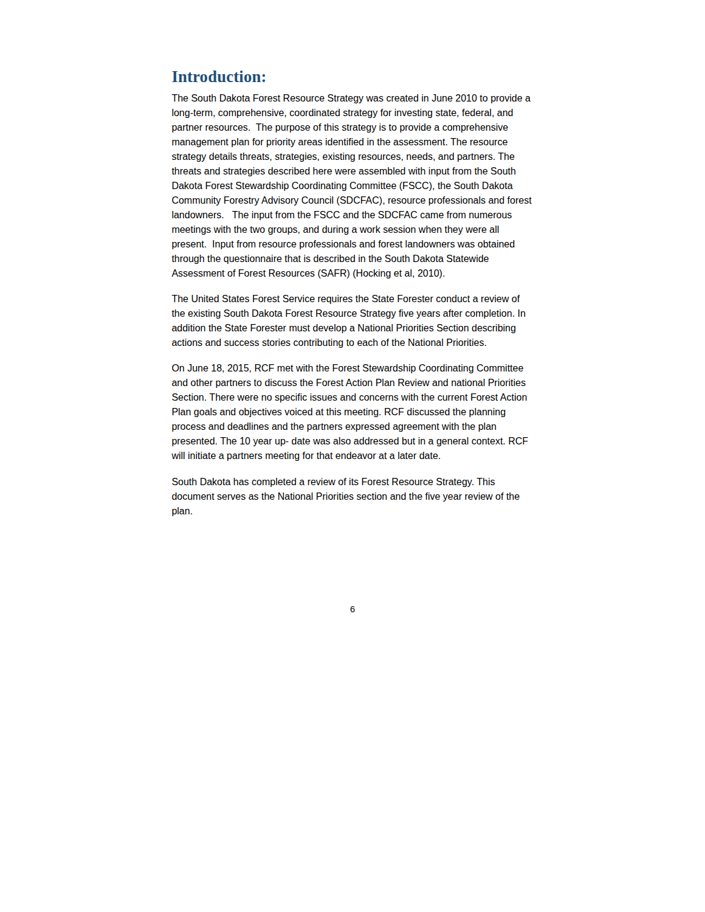Introduction:
The South Dakota Forest Resource Strategy was created in June 2010 to provide a long-term, comprehensive, coordinated strategy for investing state, federal, and partner resources. The purpose of this strategy is to provide a comprehensive management plan for priority areas identified in the assessment. The resource strategy details threats, strategies, existing resources, needs, and partners. The threats and strategies described here were assembled with input from the South Dakota Forest Stewardship Coordinating Committee (FSCC), the South Dakota Community Forestry Advisory Council (SDCFAC), resource professionals and forest landowners. The input from the FSCC and the SDCFAC came from numerous meetings with the two groups, and during a work session when they were all present. Input from resource professionals and forest landowners was obtained through the questionnaire that is described in the South Dakota Statewide Assessment of Forest Resources (SAFR) (Hocking et al, 2010).
The United States Forest Service requires the State Forester conduct a review of the existing South Dakota Forest Resource Strategy five years after completion. In addition the State Forester must develop a National Priorities Section describing actions and success stories contributing to each of the National Priorities.
On June 18, 2015, RCF met with the Forest Stewardship Coordinating Committee and other partners to discuss the Forest Action Plan Review and national Priorities Section. There were no specific issues and concerns with the current Forest Action Plan goals and objectives voiced at this meeting. RCF discussed the planning process and deadlines and the partners expressed agreement with the plan presented. The 10 year up- date was also addressed but in a general context. RCF will initiate a partners meeting for that endeavor at a later date.
South Dakota has completed a review of its Forest Resource Strategy. This document serves as the National Priorities section and the five year review of the plan.
6